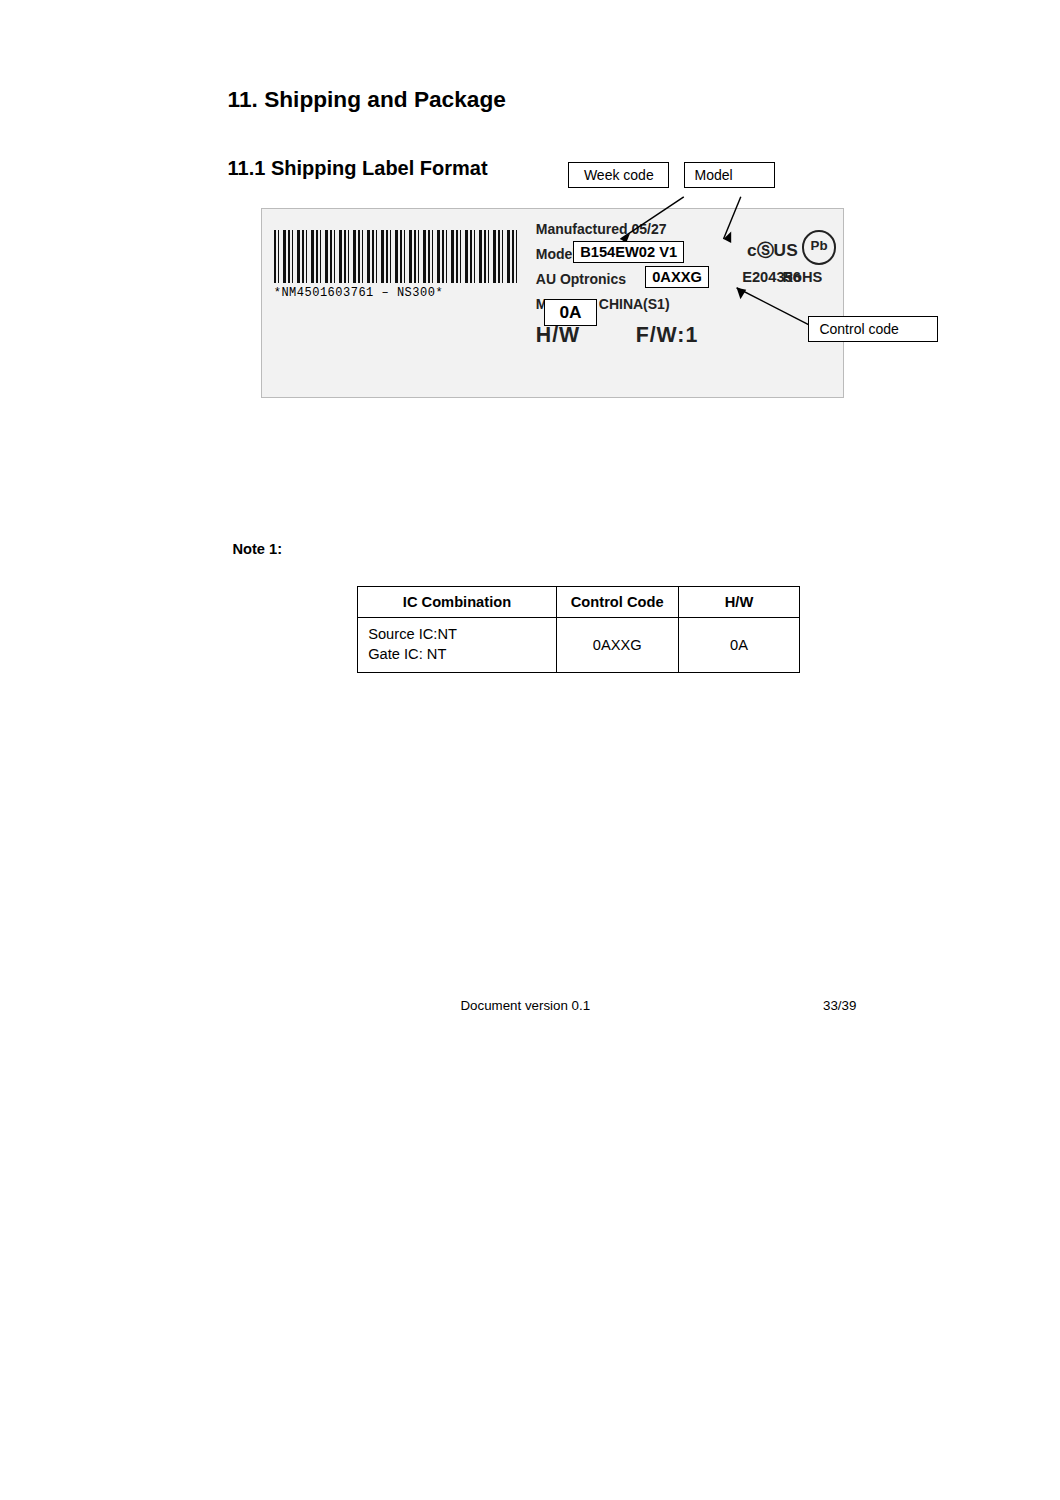11. Shipping and Package
11.1 Shipping Label Format
Week code
Model
Control code
*NM4501603761 – NS300*
Manufactured 05/27
Model No.
AU Optronics
MADE IN CHINA(S1)
H/W F/W:1
cⓈUS
E204356
Pb
RoHS
B154EW02 V1
0AXXG
0A
Note 1:
| IC Combination | Control Code | H/W |
| --- | --- | --- |
| Source IC:NT Gate IC: NT | 0AXXG | 0A |
Document version 0.1
33/39